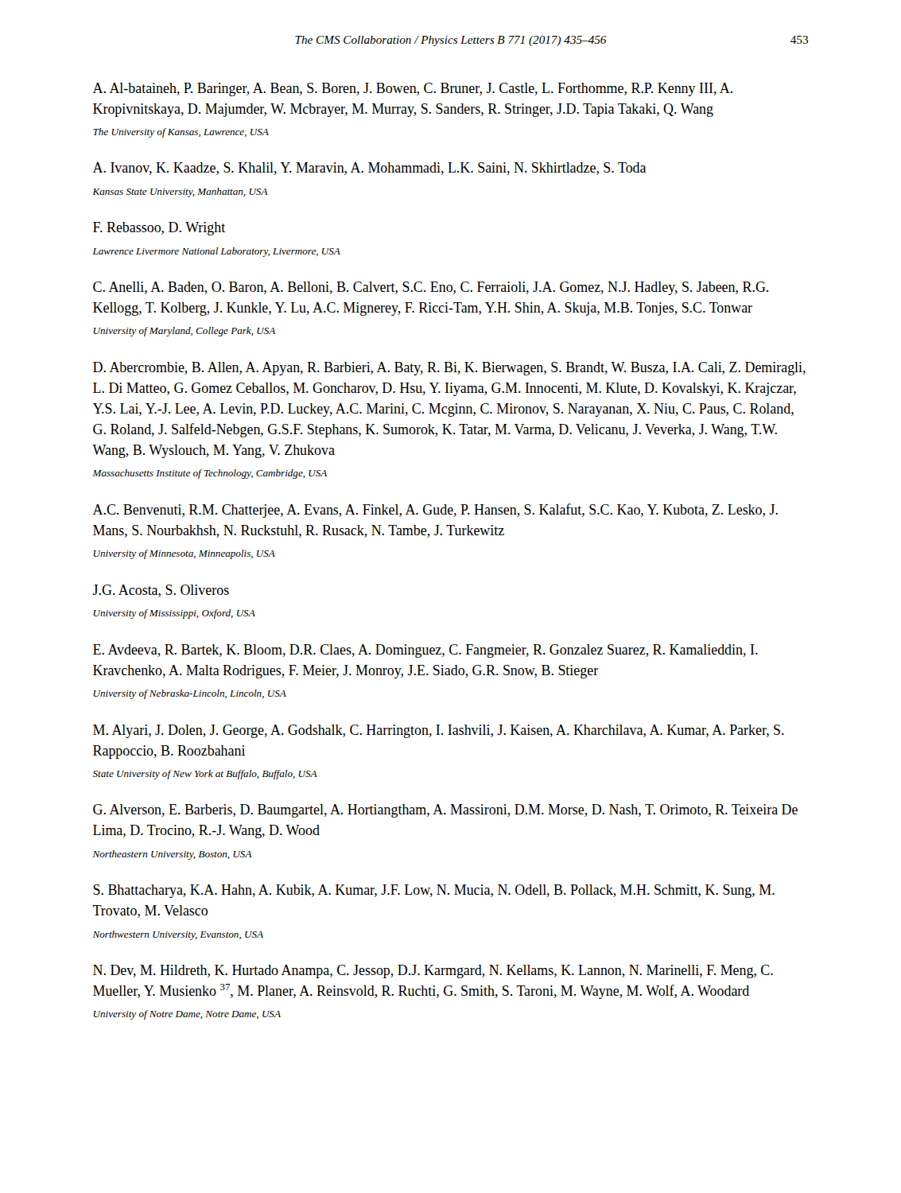The CMS Collaboration / Physics Letters B 771 (2017) 435–456 453
A. Al-bataineh, P. Baringer, A. Bean, S. Boren, J. Bowen, C. Bruner, J. Castle, L. Forthomme, R.P. Kenny III, A. Kropivnitskaya, D. Majumder, W. Mcbrayer, M. Murray, S. Sanders, R. Stringer, J.D. Tapia Takaki, Q. Wang
The University of Kansas, Lawrence, USA
A. Ivanov, K. Kaadze, S. Khalil, Y. Maravin, A. Mohammadi, L.K. Saini, N. Skhirtladze, S. Toda
Kansas State University, Manhattan, USA
F. Rebassoo, D. Wright
Lawrence Livermore National Laboratory, Livermore, USA
C. Anelli, A. Baden, O. Baron, A. Belloni, B. Calvert, S.C. Eno, C. Ferraioli, J.A. Gomez, N.J. Hadley, S. Jabeen, R.G. Kellogg, T. Kolberg, J. Kunkle, Y. Lu, A.C. Mignerey, F. Ricci-Tam, Y.H. Shin, A. Skuja, M.B. Tonjes, S.C. Tonwar
University of Maryland, College Park, USA
D. Abercrombie, B. Allen, A. Apyan, R. Barbieri, A. Baty, R. Bi, K. Bierwagen, S. Brandt, W. Busza, I.A. Cali, Z. Demiragli, L. Di Matteo, G. Gomez Ceballos, M. Goncharov, D. Hsu, Y. Iiyama, G.M. Innocenti, M. Klute, D. Kovalskyi, K. Krajczar, Y.S. Lai, Y.-J. Lee, A. Levin, P.D. Luckey, A.C. Marini, C. Mcginn, C. Mironov, S. Narayanan, X. Niu, C. Paus, C. Roland, G. Roland, J. Salfeld-Nebgen, G.S.F. Stephans, K. Sumorok, K. Tatar, M. Varma, D. Velicanu, J. Veverka, J. Wang, T.W. Wang, B. Wyslouch, M. Yang, V. Zhukova
Massachusetts Institute of Technology, Cambridge, USA
A.C. Benvenuti, R.M. Chatterjee, A. Evans, A. Finkel, A. Gude, P. Hansen, S. Kalafut, S.C. Kao, Y. Kubota, Z. Lesko, J. Mans, S. Nourbakhsh, N. Ruckstuhl, R. Rusack, N. Tambe, J. Turkewitz
University of Minnesota, Minneapolis, USA
J.G. Acosta, S. Oliveros
University of Mississippi, Oxford, USA
E. Avdeeva, R. Bartek, K. Bloom, D.R. Claes, A. Dominguez, C. Fangmeier, R. Gonzalez Suarez, R. Kamalieddin, I. Kravchenko, A. Malta Rodrigues, F. Meier, J. Monroy, J.E. Siado, G.R. Snow, B. Stieger
University of Nebraska-Lincoln, Lincoln, USA
M. Alyari, J. Dolen, J. George, A. Godshalk, C. Harrington, I. Iashvili, J. Kaisen, A. Kharchilava, A. Kumar, A. Parker, S. Rappoccio, B. Roozbahani
State University of New York at Buffalo, Buffalo, USA
G. Alverson, E. Barberis, D. Baumgartel, A. Hortiangtham, A. Massironi, D.M. Morse, D. Nash, T. Orimoto, R. Teixeira De Lima, D. Trocino, R.-J. Wang, D. Wood
Northeastern University, Boston, USA
S. Bhattacharya, K.A. Hahn, A. Kubik, A. Kumar, J.F. Low, N. Mucia, N. Odell, B. Pollack, M.H. Schmitt, K. Sung, M. Trovato, M. Velasco
Northwestern University, Evanston, USA
N. Dev, M. Hildreth, K. Hurtado Anampa, C. Jessop, D.J. Karmgard, N. Kellams, K. Lannon, N. Marinelli, F. Meng, C. Mueller, Y. Musienko 37, M. Planer, A. Reinsvold, R. Ruchti, G. Smith, S. Taroni, M. Wayne, M. Wolf, A. Woodard
University of Notre Dame, Notre Dame, USA